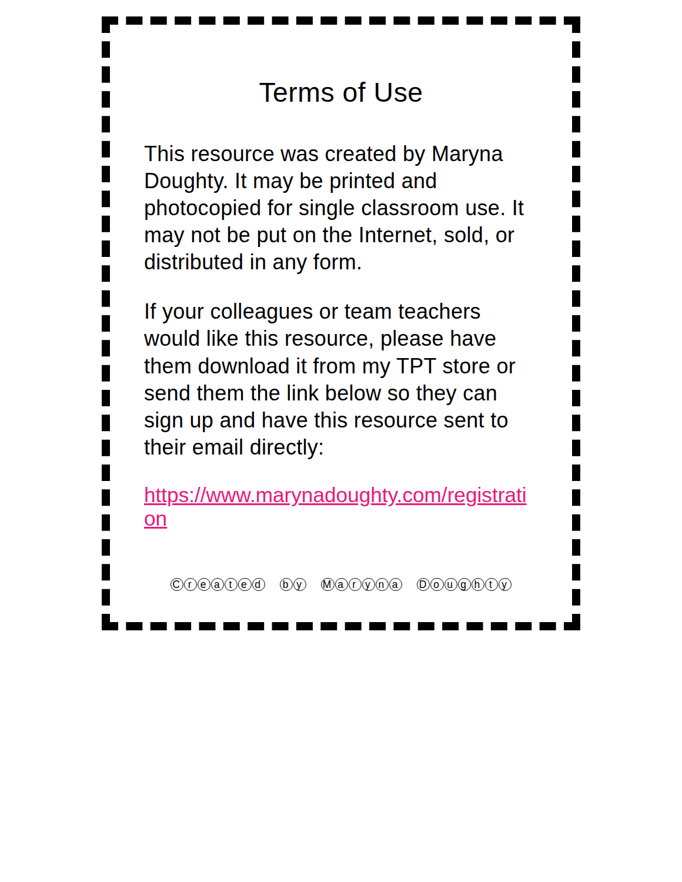Terms of Use
This resource was created by Maryna Doughty. It may be printed and photocopied for single classroom use. It may not be put on the Internet, sold, or distributed in any form.
If your colleagues or team teachers would like this resource, please have them download it from my TPT store or send them the link below so they can sign up and have this resource sent to their email directly:
https://www.marynadoughty.com/registration
Created by Maryna Doughty